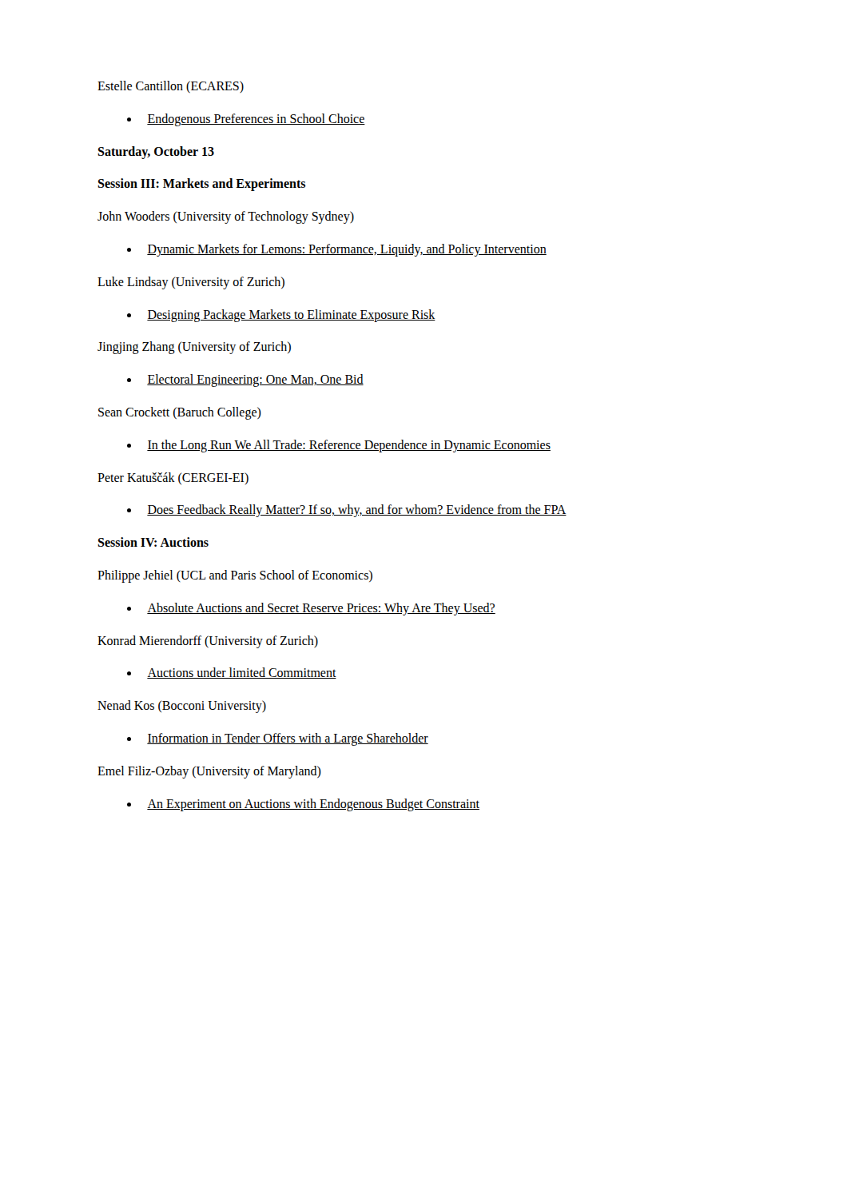Estelle Cantillon (ECARES)
Endogenous Preferences in School Choice
Saturday, October 13
Session III: Markets and Experiments
John Wooders (University of Technology Sydney)
Dynamic Markets for Lemons: Performance, Liquidy, and Policy Intervention
Luke Lindsay (University of Zurich)
Designing Package Markets to Eliminate Exposure Risk
Jingjing Zhang (University of Zurich)
Electoral Engineering: One Man, One Bid
Sean Crockett (Baruch College)
In the Long Run We All Trade: Reference Dependence in Dynamic Economies
Peter Katuščák (CERGEI-EI)
Does Feedback Really Matter? If so, why, and for whom? Evidence from the FPA
Session IV: Auctions
Philippe Jehiel (UCL and Paris School of Economics)
Absolute Auctions and Secret Reserve Prices: Why Are They Used?
Konrad Mierendorff (University of Zurich)
Auctions under limited Commitment
Nenad Kos (Bocconi University)
Information in Tender Offers with a Large Shareholder
Emel Filiz-Ozbay (University of Maryland)
An Experiment on Auctions with Endogenous Budget Constraint